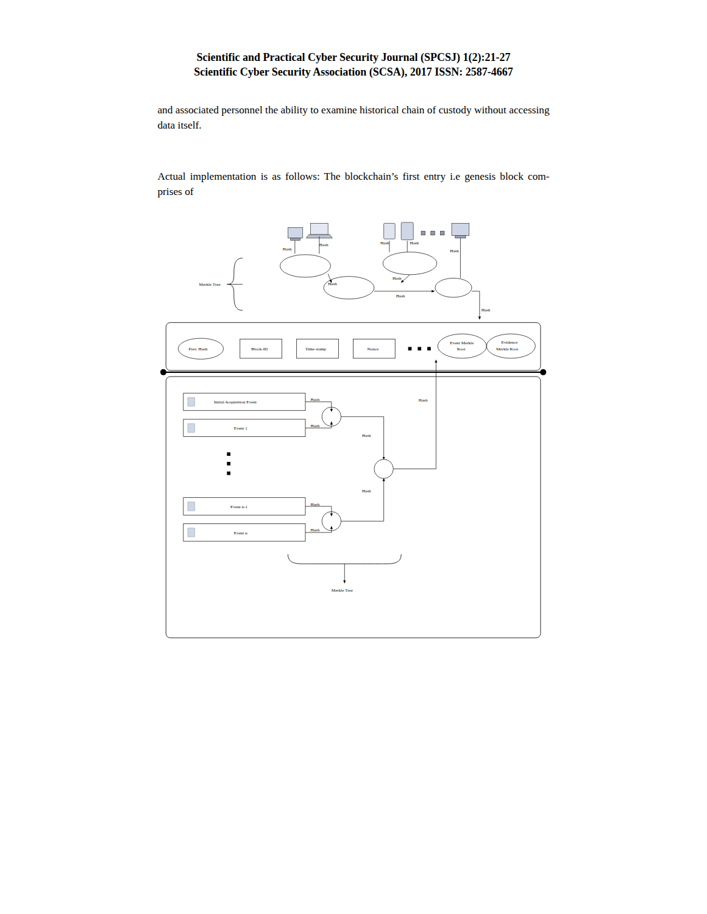Scientific and Practical Cyber Security Journal (SPCSJ) 1(2):21-27 Scientific Cyber Security Association (SCSA), 2017 ISSN: 2587-4667
and associated personnel the ability to examine historical chain of custody without accessing data itself.
Actual implementation is as follows: The blockchain’s first entry i.e genesis block com-prises of
Hash Hash Hash Hash Hash Hash Hash Hash Hash Merkle Tree Prev. Hash Block-ID Time-stamp Nonce Event Merkle Root Evidence Merkle Root Initial Acquisition Event Event 1 Event n-1 Event n Hash Hash Hash Hash Hash Hash Hash Merkle Tree